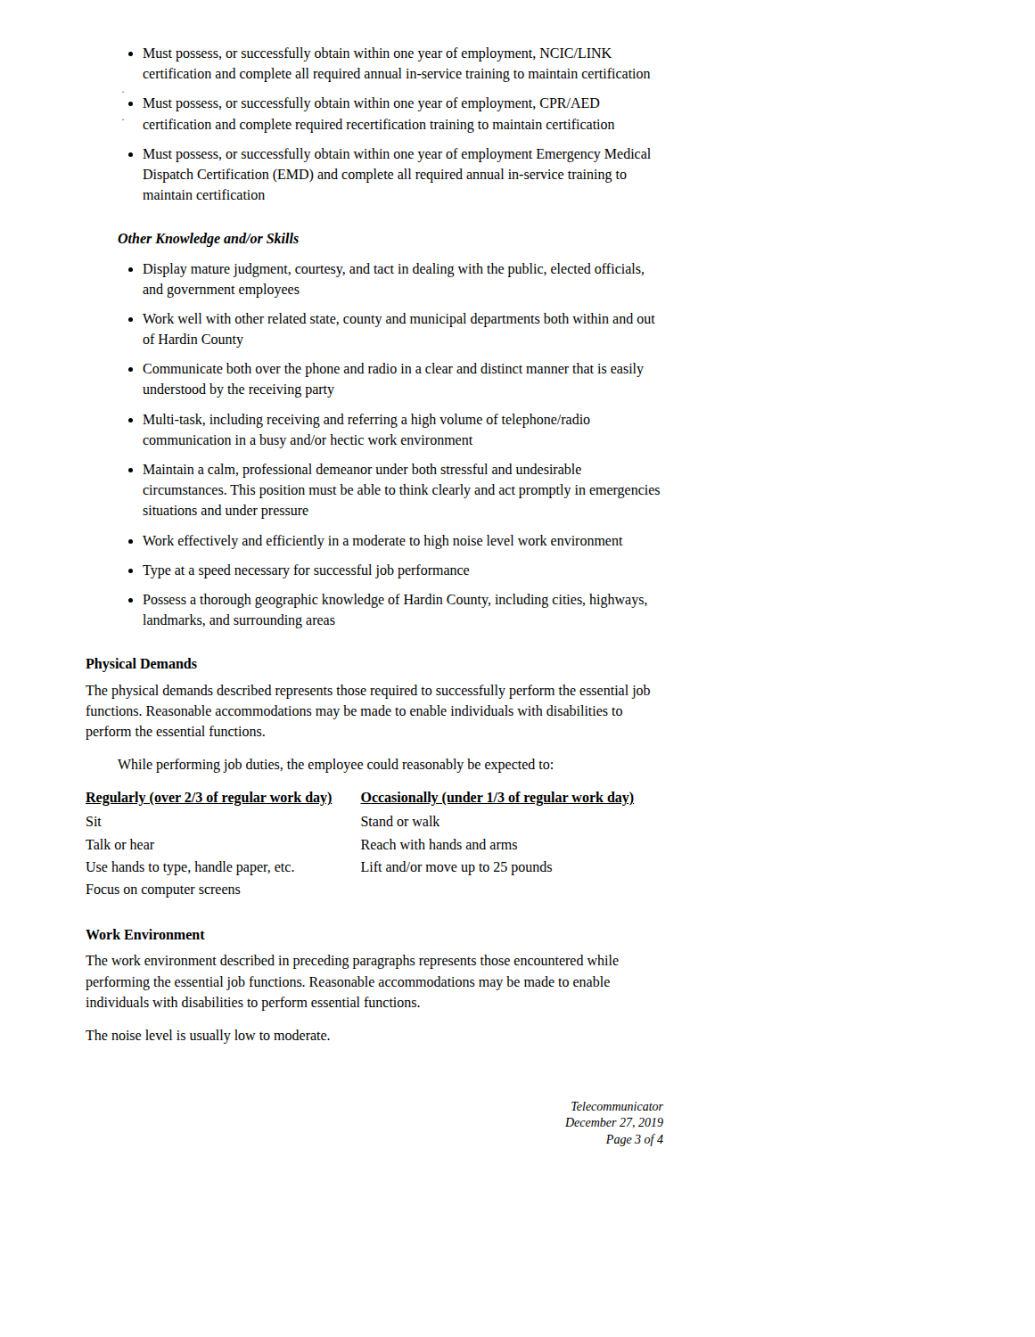·
·
Must possess, or successfully obtain within one year of employment, NCIC/LINK certification and complete all required annual in-service training to maintain certification
Must possess, or successfully obtain within one year of employment, CPR/AED certification and complete required recertification training to maintain certification
Must possess, or successfully obtain within one year of employment Emergency Medical Dispatch Certification (EMD) and complete all required annual in-service training to maintain certification
Other Knowledge and/or Skills
Display mature judgment, courtesy, and tact in dealing with the public, elected officials, and government employees
Work well with other related state, county and municipal departments both within and out of Hardin County
Communicate both over the phone and radio in a clear and distinct manner that is easily understood by the receiving party
Multi-task, including receiving and referring a high volume of telephone/radio communication in a busy and/or hectic work environment
Maintain a calm, professional demeanor under both stressful and undesirable circumstances. This position must be able to think clearly and act promptly in emergencies situations and under pressure
Work effectively and efficiently in a moderate to high noise level work environment
Type at a speed necessary for successful job performance
Possess a thorough geographic knowledge of Hardin County, including cities, highways, landmarks, and surrounding areas
Physical Demands
The physical demands described represents those required to successfully perform the essential job functions. Reasonable accommodations may be made to enable individuals with disabilities to perform the essential functions.
While performing job duties, the employee could reasonably be expected to:
| Regularly (over 2/3 of regular work day) | Occasionally (under 1/3 of regular work day) |
| --- | --- |
| Sit | Stand or walk |
| Talk or hear | Reach with hands and arms |
| Use hands to type, handle paper, etc. | Lift and/or move up to 25 pounds |
| Focus on computer screens | |
Work Environment
The work environment described in preceding paragraphs represents those encountered while performing the essential job functions. Reasonable accommodations may be made to enable individuals with disabilities to perform essential functions.
The noise level is usually low to moderate.
Telecommunicator
December 27, 2019
Page 3 of 4